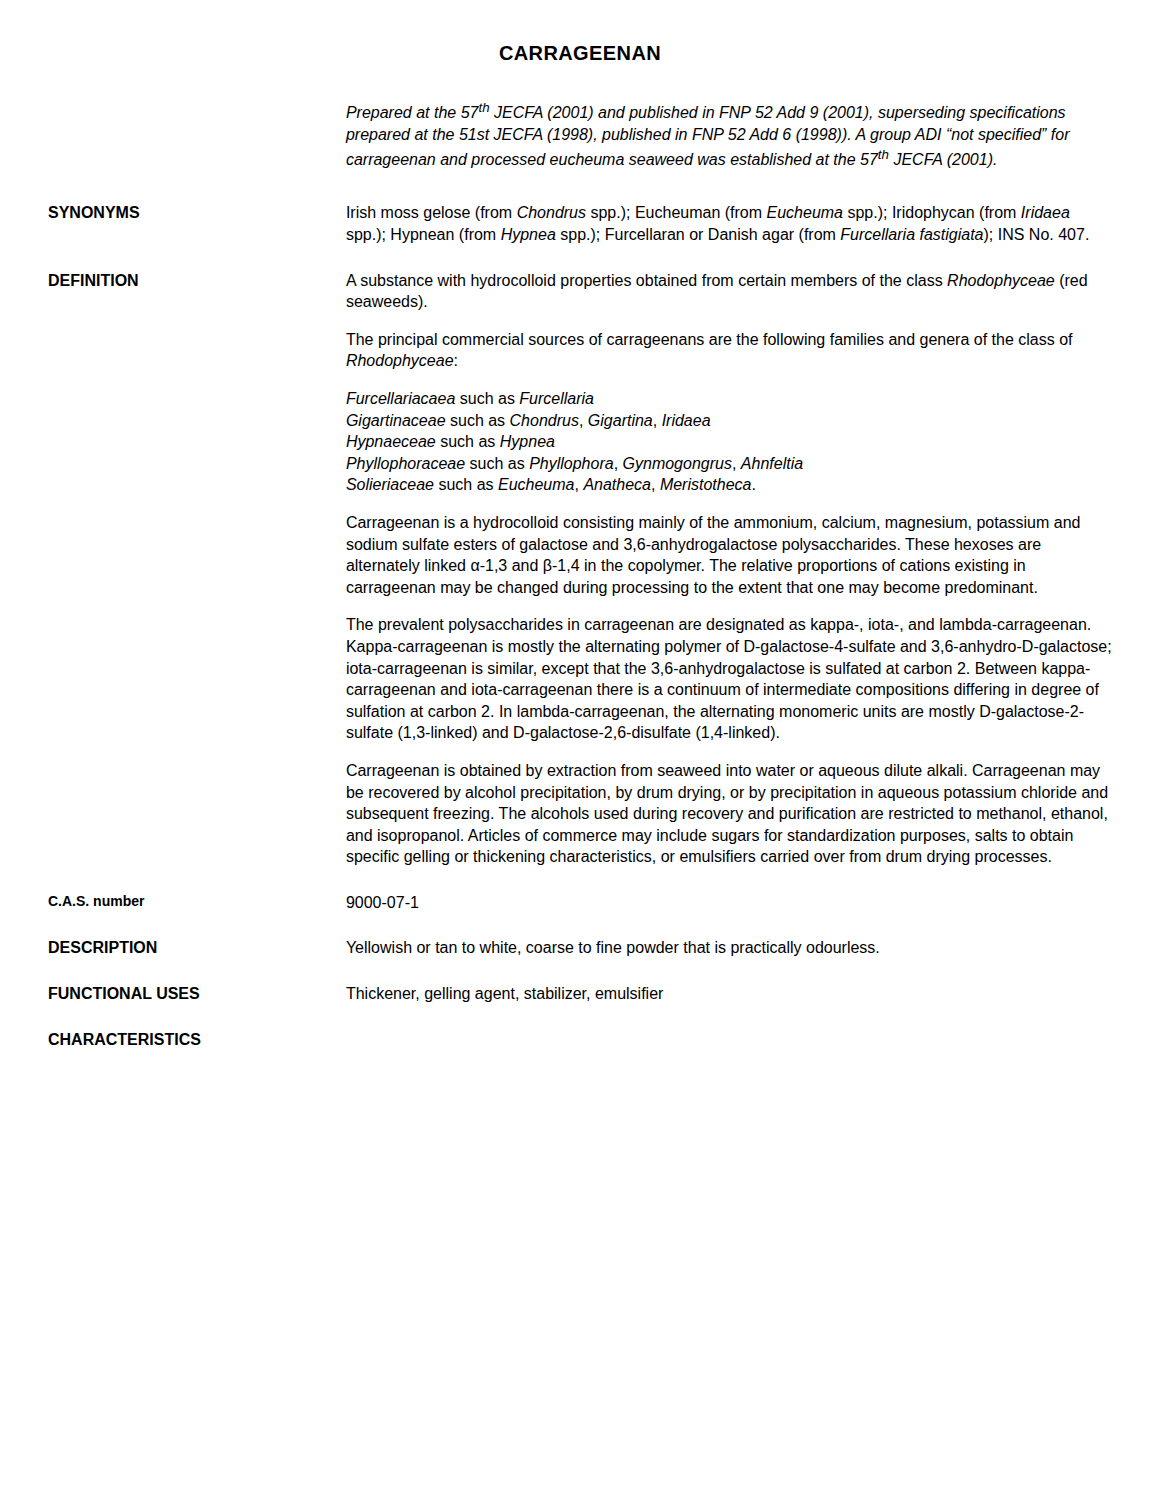CARRAGEENAN
Prepared at the 57th JECFA (2001) and published in FNP 52 Add 9 (2001), superseding specifications prepared at the 51st JECFA (1998), published in FNP 52 Add 6 (1998)). A group ADI “not specified” for carrageenan and processed eucheuma seaweed was established at the 57th JECFA (2001).
SYNONYMS
Irish moss gelose (from Chondrus spp.); Eucheuman (from Eucheuma spp.); Iridophycan (from Iridaea spp.); Hypnean (from Hypnea spp.); Furcellaran or Danish agar (from Furcellaria fastigiata); INS No. 407.
DEFINITION
A substance with hydrocolloid properties obtained from certain members of the class Rhodophyceae (red seaweeds).
The principal commercial sources of carrageenans are the following families and genera of the class of Rhodophyceae:
Furcellariacaea such as Furcellaria Gigartinaceae such as Chondrus, Gigartina, Iridaea Hypnaeceae such as Hypnea Phyllophoraceae such as Phyllophora, Gynmogongrus, Ahnfeltia Solieriaceae such as Eucheuma, Anatheca, Meristotheca.
Carrageenan is a hydrocolloid consisting mainly of the ammonium, calcium, magnesium, potassium and sodium sulfate esters of galactose and 3,6-anhydrogalactose polysaccharides. These hexoses are alternately linked α-1,3 and β-1,4 in the copolymer. The relative proportions of cations existing in carrageenan may be changed during processing to the extent that one may become predominant.
The prevalent polysaccharides in carrageenan are designated as kappa-, iota-, and lambda-carrageenan. Kappa-carrageenan is mostly the alternating polymer of D-galactose-4-sulfate and 3,6-anhydro-D-galactose; iota-carrageenan is similar, except that the 3,6-anhydrogalactose is sulfated at carbon 2. Between kappa-carrageenan and iota-carrageenan there is a continuum of intermediate compositions differing in degree of sulfation at carbon 2. In lambda-carrageenan, the alternating monomeric units are mostly D-galactose-2-sulfate (1,3-linked) and D-galactose-2,6-disulfate (1,4-linked).
Carrageenan is obtained by extraction from seaweed into water or aqueous dilute alkali. Carrageenan may be recovered by alcohol precipitation, by drum drying, or by precipitation in aqueous potassium chloride and subsequent freezing. The alcohols used during recovery and purification are restricted to methanol, ethanol, and isopropanol. Articles of commerce may include sugars for standardization purposes, salts to obtain specific gelling or thickening characteristics, or emulsifiers carried over from drum drying processes.
C.A.S. number
9000-07-1
DESCRIPTION
Yellowish or tan to white, coarse to fine powder that is practically odourless.
FUNCTIONAL USES
Thickener, gelling agent, stabilizer, emulsifier
CHARACTERISTICS